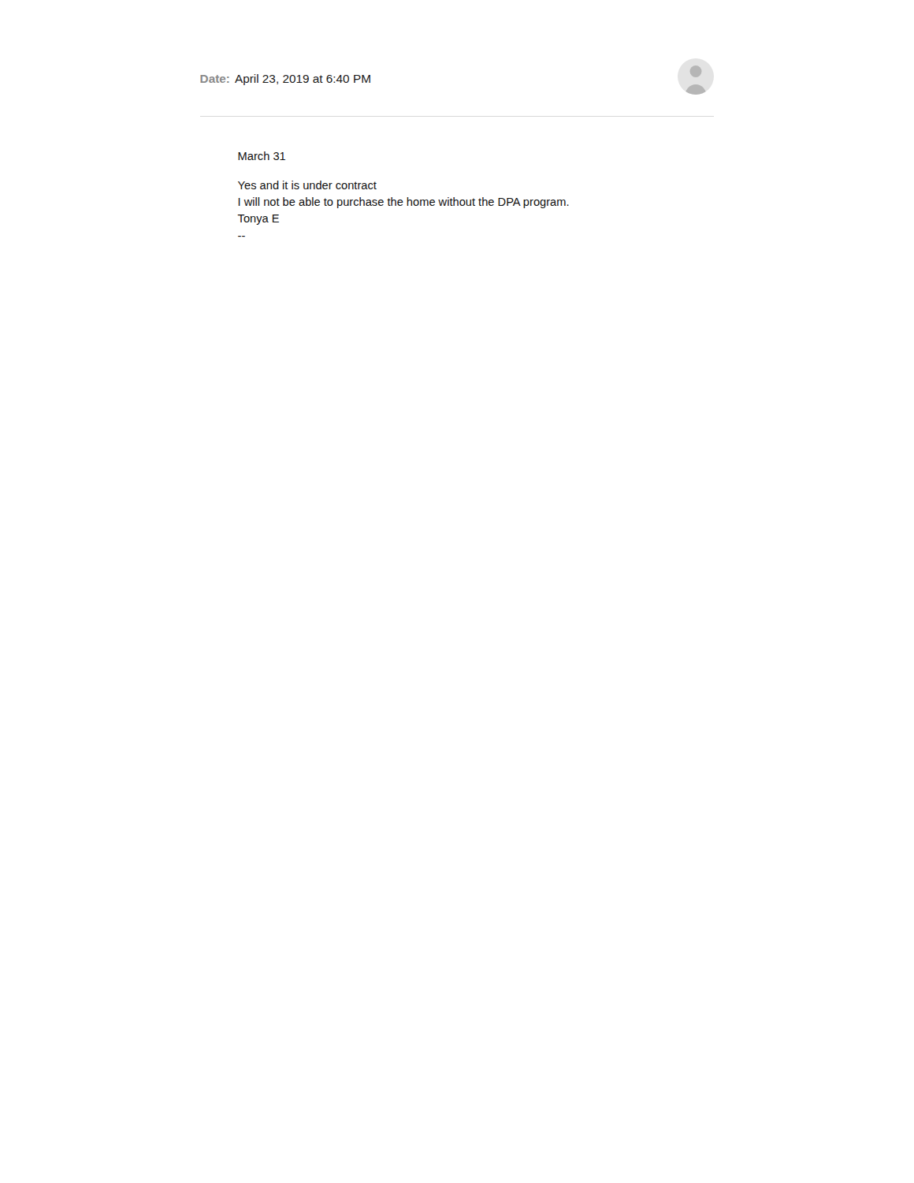Date: April 23, 2019 at 6:40 PM
March 31
Yes and it is under contract
I will not be able to purchase the home without the DPA program.
Tonya E
--